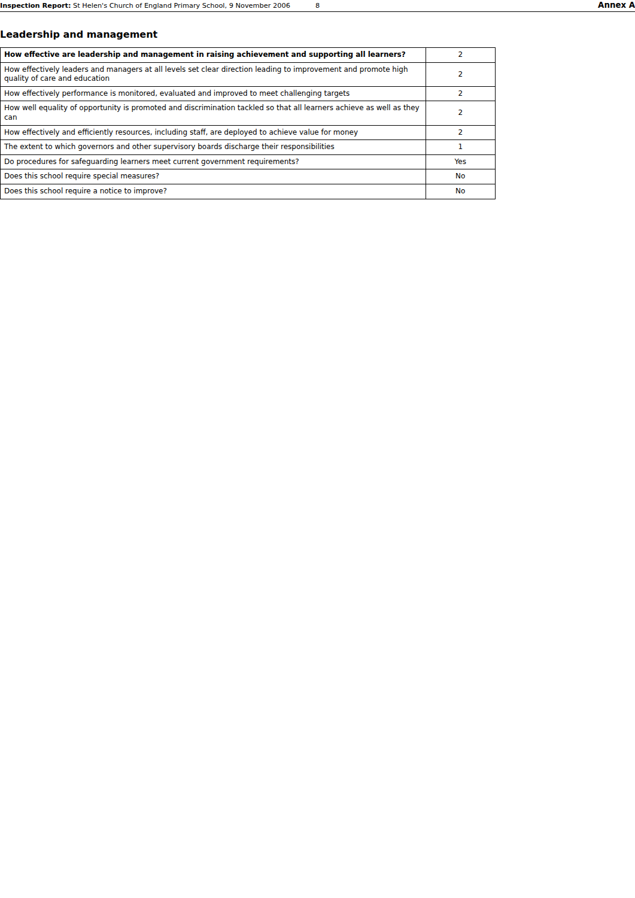Inspection Report: St Helen's Church of England Primary School, 9 November 2006
8
Annex A
Leadership and management
| How effective are leadership and management in raising achievement and supporting all learners? | 2 |
| How effectively leaders and managers at all levels set clear direction leading to improvement and promote high quality of care and education | 2 |
| How effectively performance is monitored, evaluated and improved to meet challenging targets | 2 |
| How well equality of opportunity is promoted and discrimination tackled so that all learners achieve as well as they can | 2 |
| How effectively and efficiently resources, including staff, are deployed to achieve value for money | 2 |
| The extent to which governors and other supervisory boards discharge their responsibilities | 1 |
| Do procedures for safeguarding learners meet current government requirements? | Yes |
| Does this school require special measures? | No |
| Does this school require a notice to improve? | No |